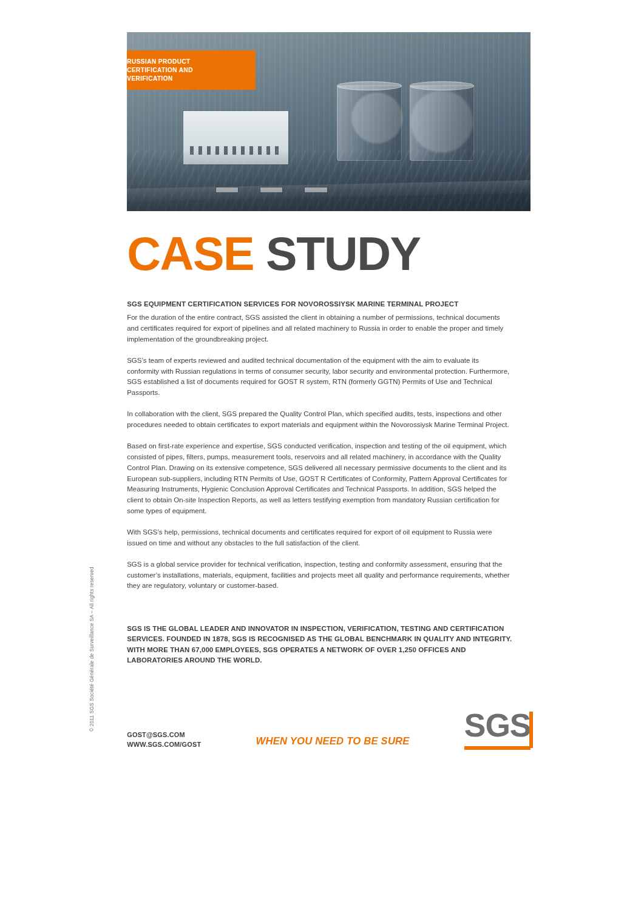© 2011 SGS Société Générale de Surveillance SA – All rights reserved
Russian product certification and
verification
CASE STUDY
SGS equipment certification services for Novorossiysk Marine Terminal Project
For the duration of the entire contract, SGS assisted the client in obtaining a number of permissions, technical documents and certificates required for export of pipelines and all related machinery to Russia in order to enable the proper and timely implementation of the groundbreaking project.
SGS’s team of experts reviewed and audited technical documentation of the equipment with the aim to evaluate its conformity with Russian regulations in terms of consumer security, labor security and environmental protection. Furthermore, SGS established a list of documents required for GOST R system, RTN (formerly GGTN) Permits of Use and Technical Passports.
In collaboration with the client, SGS prepared the Quality Control Plan, which specified audits, tests, inspections and other procedures needed to obtain certificates to export materials and equipment within the Novorossiysk Marine Terminal Project.
Based on first-rate experience and expertise, SGS conducted verification, inspection and testing of the oil equipment, which consisted of pipes, filters, pumps, measurement tools, reservoirs and all related machinery, in accordance with the Quality Control Plan. Drawing on its extensive competence, SGS delivered all necessary permissive documents to the client and its European sub-suppliers, including RTN Permits of Use, GOST R Certificates of Conformity, Pattern Approval Certificates for Measuring Instruments, Hygienic Conclusion Approval Certificates and Technical Passports. In addition, SGS helped the client to obtain On-site Inspection Reports, as well as letters testifying exemption from mandatory Russian certification for some types of equipment.
With SGS’s help, permissions, technical documents and certificates required for export of oil equipment to Russia were issued on time and without any obstacles to the full satisfaction of the client.
SGS is a global service provider for technical verification, inspection, testing and conformity assessment, ensuring that the customer’s installations, materials, equipment, facilities and projects meet all quality and performance requirements, whether they are regulatory, voluntary or customer-based.
SGS is the global leader and innovator in inspection, verification, testing and certification services. Founded in 1878, SGS is recognised as the global benchmark in quality and integrity. With more than 67,000 employees, SGS operates a network of over 1,250 offices and laboratories around the world.
GOST@SGS.COM
WWW.SGS.COM/GOST
When you need to be sure
SGS